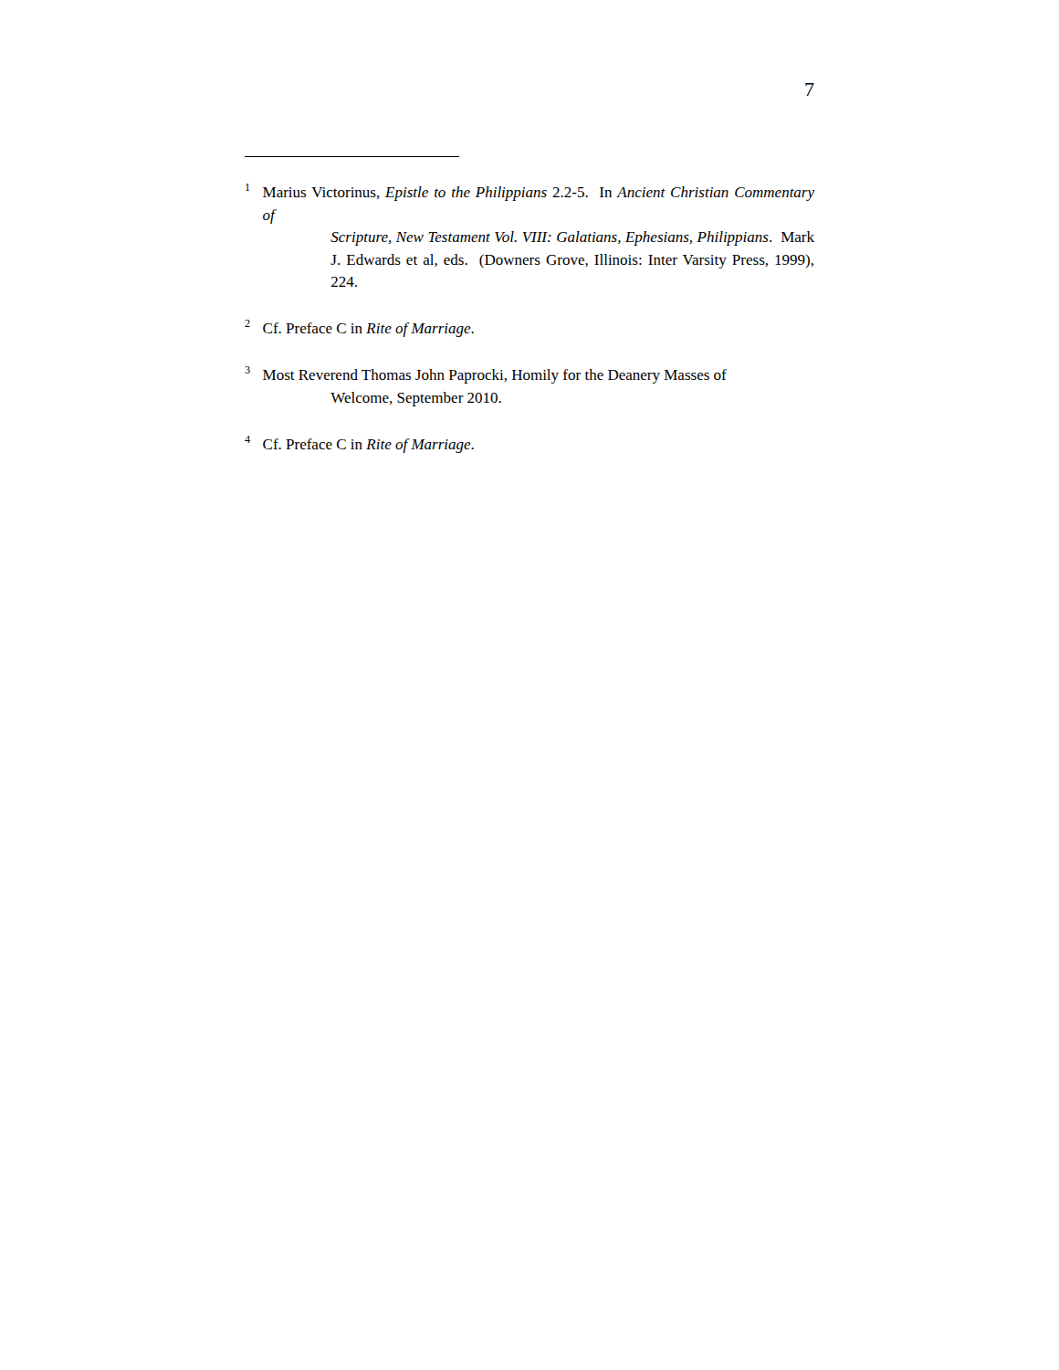7
1
Marius Victorinus, Epistle to the Philippians 2.2-5. In Ancient Christian Commentary of
Scripture, New Testament Vol. VIII: Galatians, Ephesians, Philippians. Mark J. Edwards et al, eds. (Downers Grove, Illinois: Inter Varsity Press, 1999), 224.
2
Cf. Preface C in Rite of Marriage.
3
Most Reverend Thomas John Paprocki, Homily for the Deanery Masses of
Welcome, September 2010.
4
Cf. Preface C in Rite of Marriage.